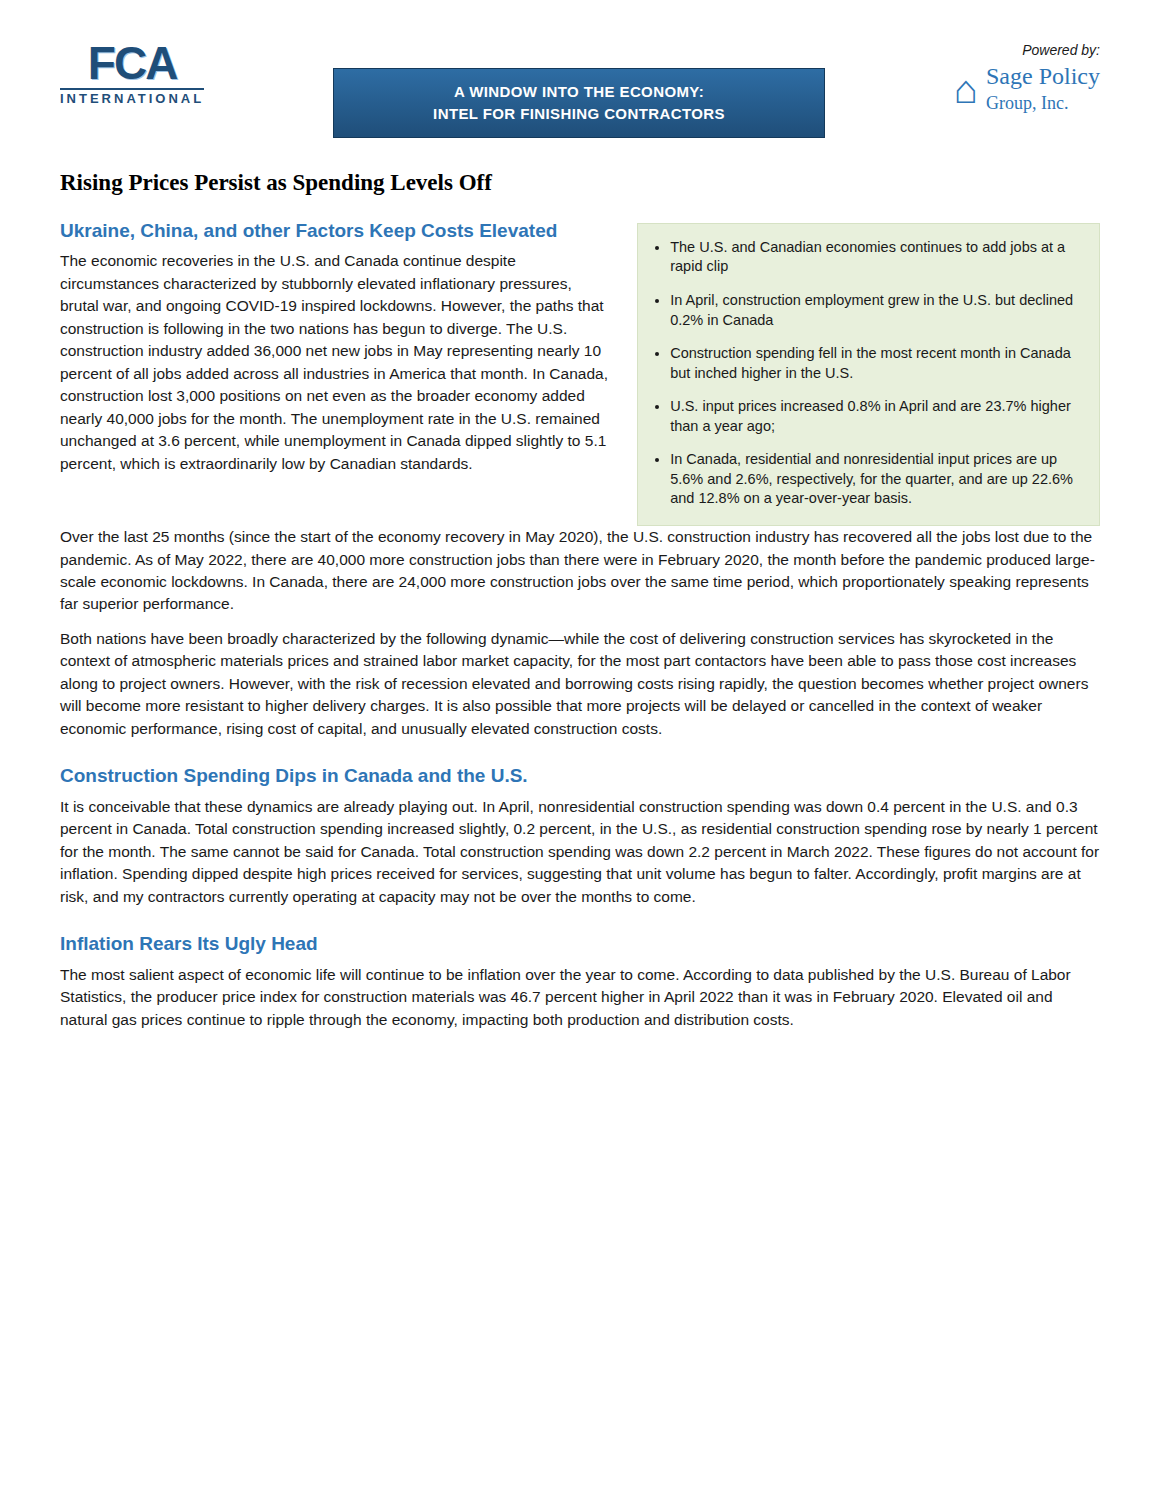FCA
INTERNATIONAL
A WINDOW INTO THE ECONOMY: INTEL FOR FINISHING CONTRACTORS
Powered by:
⌂
Sage Policy
Group, Inc.
Rising Prices Persist as Spending Levels Off
Ukraine, China, and other Factors Keep Costs Elevated
The economic recoveries in the U.S. and Canada continue despite circumstances characterized by stubbornly elevated inflationary pressures, brutal war, and ongoing COVID-19 inspired lockdowns. However, the paths that construction is following in the two nations has begun to diverge. The U.S. construction industry added 36,000 net new jobs in May representing nearly 10 percent of all jobs added across all industries in America that month. In Canada, construction lost 3,000 positions on net even as the broader economy added nearly 40,000 jobs for the month. The unemployment rate in the U.S. remained unchanged at 3.6 percent, while unemployment in Canada dipped slightly to 5.1 percent, which is extraordinarily low by Canadian standards.
The U.S. and Canadian economies continues to add jobs at a rapid clip
In April, construction employment grew in the U.S. but declined 0.2% in Canada
Construction spending fell in the most recent month in Canada but inched higher in the U.S.
U.S. input prices increased 0.8% in April and are 23.7% higher than a year ago;
In Canada, residential and nonresidential input prices are up 5.6% and 2.6%, respectively, for the quarter, and are up 22.6% and 12.8% on a year-over-year basis.
Over the last 25 months (since the start of the economy recovery in May 2020), the U.S. construction industry has recovered all the jobs lost due to the pandemic. As of May 2022, there are 40,000 more construction jobs than there were in February 2020, the month before the pandemic produced large-scale economic lockdowns. In Canada, there are 24,000 more construction jobs over the same time period, which proportionately speaking represents far superior performance.
Both nations have been broadly characterized by the following dynamic—while the cost of delivering construction services has skyrocketed in the context of atmospheric materials prices and strained labor market capacity, for the most part contactors have been able to pass those cost increases along to project owners. However, with the risk of recession elevated and borrowing costs rising rapidly, the question becomes whether project owners will become more resistant to higher delivery charges. It is also possible that more projects will be delayed or cancelled in the context of weaker economic performance, rising cost of capital, and unusually elevated construction costs.
Construction Spending Dips in Canada and the U.S.
It is conceivable that these dynamics are already playing out. In April, nonresidential construction spending was down 0.4 percent in the U.S. and 0.3 percent in Canada. Total construction spending increased slightly, 0.2 percent, in the U.S., as residential construction spending rose by nearly 1 percent for the month. The same cannot be said for Canada. Total construction spending was down 2.2 percent in March 2022. These figures do not account for inflation. Spending dipped despite high prices received for services, suggesting that unit volume has begun to falter. Accordingly, profit margins are at risk, and my contractors currently operating at capacity may not be over the months to come.
Inflation Rears Its Ugly Head
The most salient aspect of economic life will continue to be inflation over the year to come. According to data published by the U.S. Bureau of Labor Statistics, the producer price index for construction materials was 46.7 percent higher in April 2022 than it was in February 2020. Elevated oil and natural gas prices continue to ripple through the economy, impacting both production and distribution costs.